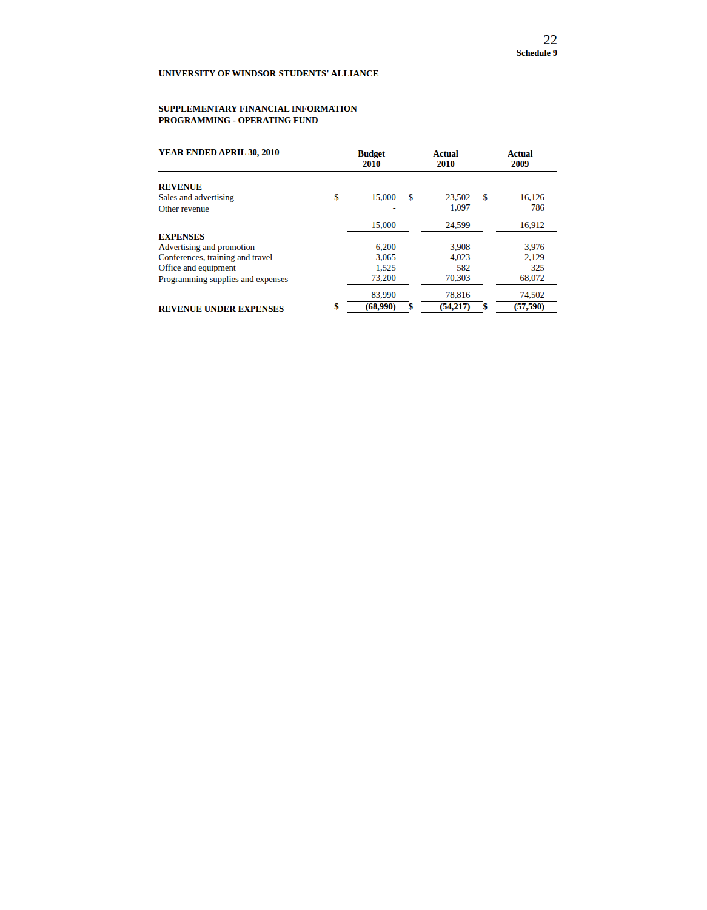22
Schedule 9
UNIVERSITY OF WINDSOR STUDENTS' ALLIANCE
SUPPLEMENTARY FINANCIAL INFORMATION
PROGRAMMING - OPERATING FUND
YEAR ENDED APRIL 30, 2010
| | Budget 2010 | Actual 2010 | Actual 2009 |
| REVENUE | | | |
| Sales and advertising | $ 15,000 | $ 23,502 | $ 16,126 |
| Other revenue | - | 1,097 | 786 |
| | 15,000 | 24,599 | 16,912 |
| EXPENSES | | | |
| Advertising and promotion | 6,200 | 3,908 | 3,976 |
| Conferences, training and travel | 3,065 | 4,023 | 2,129 |
| Office and equipment | 1,525 | 582 | 325 |
| Programming supplies and expenses | 73,200 | 70,303 | 68,072 |
| | 83,990 | 78,816 | 74,502 |
| REVENUE UNDER EXPENSES | $ (68,990) | $ (54,217) | $ (57,590) |